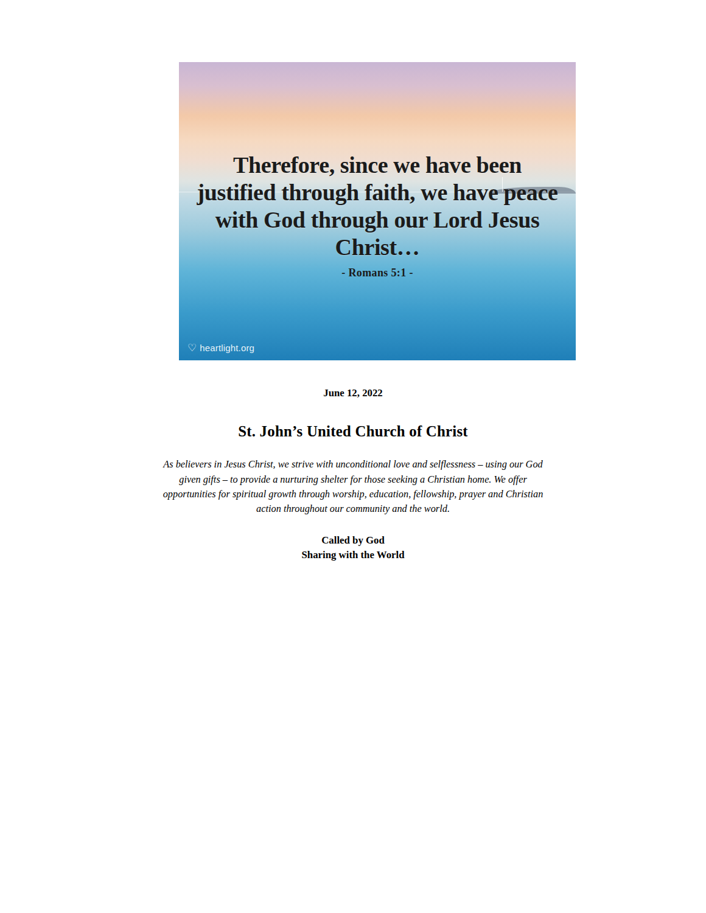Therefore, since we have been justified through faith, we have peace with God through our Lord Jesus Christ…
- Romans 5:1 -
♡heartlight.org
June 12, 2022
St. John’s United Church of Christ
As believers in Jesus Christ, we strive with unconditional love and selflessness – using our God given gifts – to provide a nurturing shelter for those seeking a Christian home. We offer opportunities for spiritual growth through worship, education, fellowship, prayer and Christian action throughout our community and the world.
Called by God
Sharing with the World